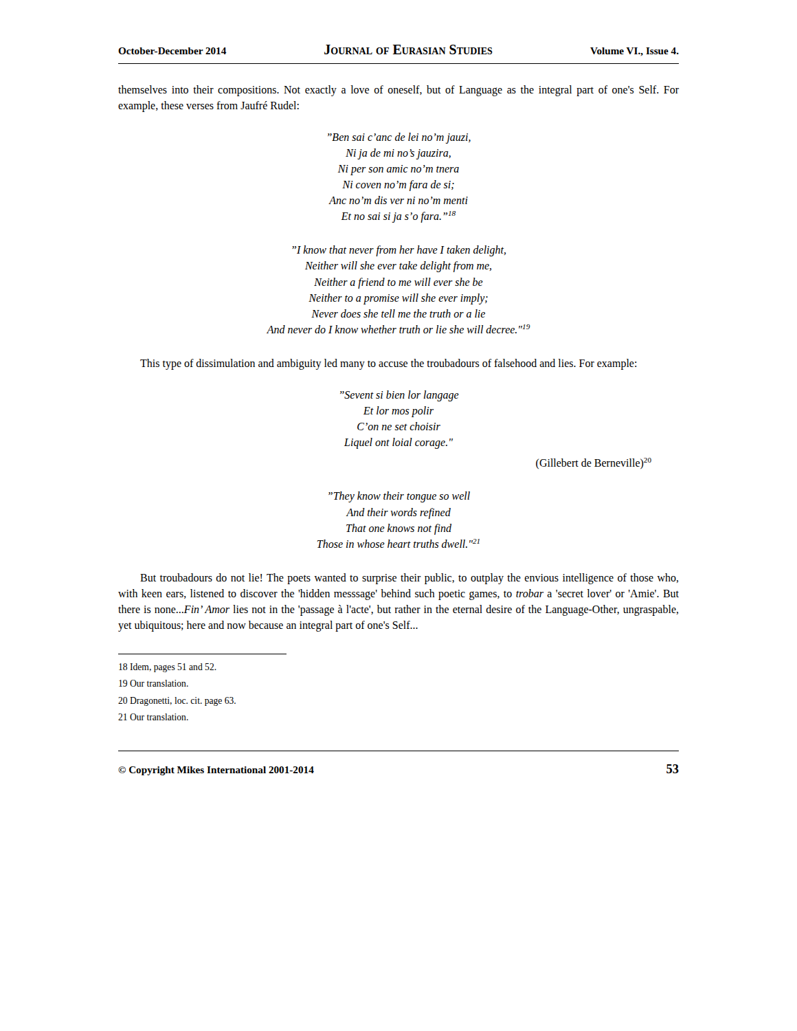October-December 2014 Journal of Eurasian Studies Volume VI., Issue 4.
themselves into their compositions. Not exactly a love of oneself, but of Language as the integral part of one's Self. For example, these verses from Jaufré Rudel:
”Ben sai c’anc de lei no’m jauzi,
Ni ja de mi no’s jauzira,
Ni per son amic no’m tnera
Ni coven no’m fara de si;
Anc no’m dis ver ni no’m menti
Et no sai si ja s’o fara.”18
”I know that never from her have I taken delight,
Neither will she ever take delight from me,
Neither a friend to me will ever she be
Neither to a promise will she ever imply;
Never does she tell me the truth or a lie
And never do I know whether truth or lie she will decree."19
This type of dissimulation and ambiguity led many to accuse the troubadours of falsehood and lies. For example:
”Sevent si bien lor langage
Et lor mos polir
C’on ne set choisir
Liquel ont loial corage."
(Gillebert de Berneville)20
”They know their tongue so well
And their words refined
That one knows not find
Those in whose heart truths dwell."21
But troubadours do not lie! The poets wanted to surprise their public, to outplay the envious intelligence of those who, with keen ears, listened to discover the 'hidden messsage' behind such poetic games, to trobar a 'secret lover' or 'Amie'. But there is none...Fin’ Amor lies not in the 'passage à l'acte', but rather in the eternal desire of the Language-Other, ungraspable, yet ubiquitous; here and now because an integral part of one's Self...
18 Idem, pages 51 and 52.
19 Our translation.
20 Dragonetti, loc. cit. page 63.
21 Our translation.
© Copyright Mikes International 2001-2014 53